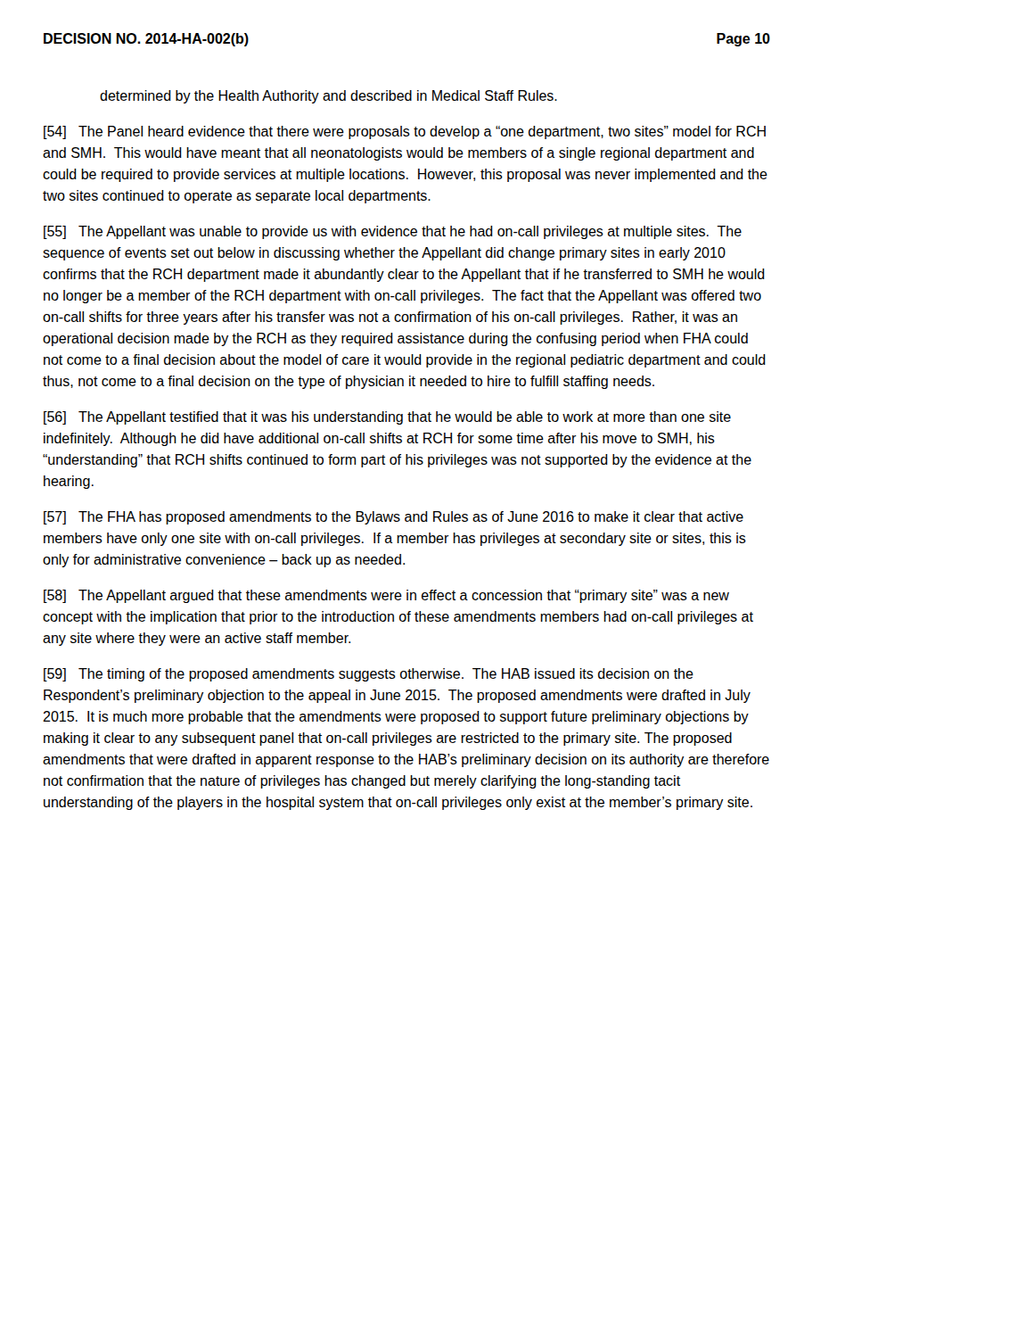DECISION NO. 2014-HA-002(b) Page 10
determined by the Health Authority and described in Medical Staff Rules.
[54] The Panel heard evidence that there were proposals to develop a “one department, two sites” model for RCH and SMH. This would have meant that all neonatologists would be members of a single regional department and could be required to provide services at multiple locations. However, this proposal was never implemented and the two sites continued to operate as separate local departments.
[55] The Appellant was unable to provide us with evidence that he had on-call privileges at multiple sites. The sequence of events set out below in discussing whether the Appellant did change primary sites in early 2010 confirms that the RCH department made it abundantly clear to the Appellant that if he transferred to SMH he would no longer be a member of the RCH department with on-call privileges. The fact that the Appellant was offered two on-call shifts for three years after his transfer was not a confirmation of his on-call privileges. Rather, it was an operational decision made by the RCH as they required assistance during the confusing period when FHA could not come to a final decision about the model of care it would provide in the regional pediatric department and could thus, not come to a final decision on the type of physician it needed to hire to fulfill staffing needs.
[56] The Appellant testified that it was his understanding that he would be able to work at more than one site indefinitely. Although he did have additional on-call shifts at RCH for some time after his move to SMH, his “understanding” that RCH shifts continued to form part of his privileges was not supported by the evidence at the hearing.
[57] The FHA has proposed amendments to the Bylaws and Rules as of June 2016 to make it clear that active members have only one site with on-call privileges. If a member has privileges at secondary site or sites, this is only for administrative convenience – back up as needed.
[58] The Appellant argued that these amendments were in effect a concession that “primary site” was a new concept with the implication that prior to the introduction of these amendments members had on-call privileges at any site where they were an active staff member.
[59] The timing of the proposed amendments suggests otherwise. The HAB issued its decision on the Respondent’s preliminary objection to the appeal in June 2015. The proposed amendments were drafted in July 2015. It is much more probable that the amendments were proposed to support future preliminary objections by making it clear to any subsequent panel that on-call privileges are restricted to the primary site. The proposed amendments that were drafted in apparent response to the HAB’s preliminary decision on its authority are therefore not confirmation that the nature of privileges has changed but merely clarifying the long-standing tacit understanding of the players in the hospital system that on-call privileges only exist at the member’s primary site.